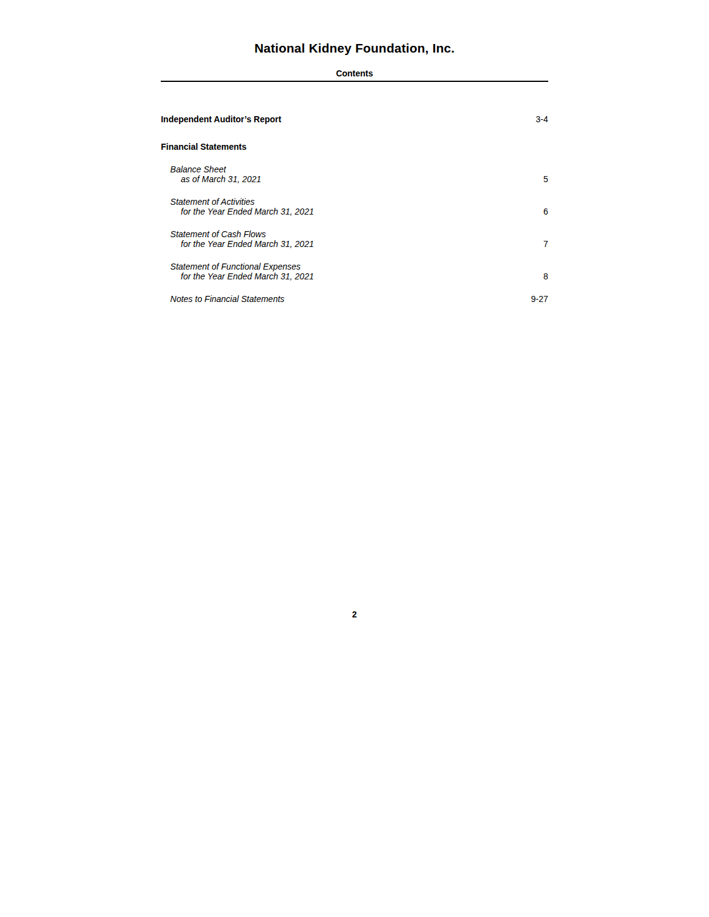National Kidney Foundation, Inc.
Contents
| Independent Auditor’s Report | 3-4 |
| Financial Statements | |
| Balance Sheet | |
| as of March 31, 2021 | 5 |
| Statement of Activities | |
| for the Year Ended March 31, 2021 | 6 |
| Statement of Cash Flows | |
| for the Year Ended March 31, 2021 | 7 |
| Statement of Functional Expenses | |
| for the Year Ended March 31, 2021 | 8 |
| Notes to Financial Statements | 9-27 |
2